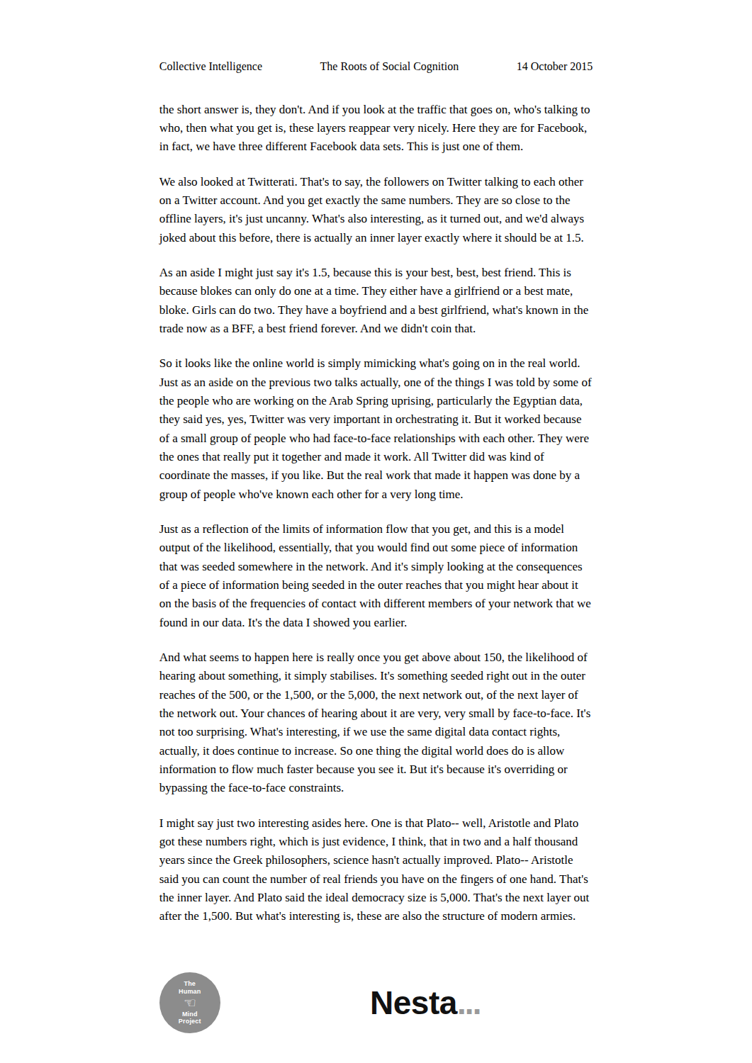Collective Intelligence
The Roots of Social Cognition
14 October 2015
the short answer is, they don't. And if you look at the traffic that goes on, who's talking to who, then what you get is, these layers reappear very nicely. Here they are for Facebook, in fact, we have three different Facebook data sets. This is just one of them.
We also looked at Twitterati. That's to say, the followers on Twitter talking to each other on a Twitter account. And you get exactly the same numbers. They are so close to the offline layers, it's just uncanny. What's also interesting, as it turned out, and we'd always joked about this before, there is actually an inner layer exactly where it should be at 1.5.
As an aside I might just say it's 1.5, because this is your best, best, best friend. This is because blokes can only do one at a time. They either have a girlfriend or a best mate, bloke. Girls can do two. They have a boyfriend and a best girlfriend, what's known in the trade now as a BFF, a best friend forever. And we didn't coin that.
So it looks like the online world is simply mimicking what's going on in the real world. Just as an aside on the previous two talks actually, one of the things I was told by some of the people who are working on the Arab Spring uprising, particularly the Egyptian data, they said yes, yes, Twitter was very important in orchestrating it. But it worked because of a small group of people who had face-to-face relationships with each other. They were the ones that really put it together and made it work. All Twitter did was kind of coordinate the masses, if you like. But the real work that made it happen was done by a group of people who've known each other for a very long time.
Just as a reflection of the limits of information flow that you get, and this is a model output of the likelihood, essentially, that you would find out some piece of information that was seeded somewhere in the network. And it's simply looking at the consequences of a piece of information being seeded in the outer reaches that you might hear about it on the basis of the frequencies of contact with different members of your network that we found in our data. It's the data I showed you earlier.
And what seems to happen here is really once you get above about 150, the likelihood of hearing about something, it simply stabilises. It's something seeded right out in the outer reaches of the 500, or the 1,500, or the 5,000, the next network out, of the next layer of the network out. Your chances of hearing about it are very, very small by face-to-face. It's not too surprising. What's interesting, if we use the same digital data contact rights, actually, it does continue to increase. So one thing the digital world does do is allow information to flow much faster because you see it. But it's because it's overriding or bypassing the face-to-face constraints.
I might say just two interesting asides here. One is that Plato-- well, Aristotle and Plato got these numbers right, which is just evidence, I think, that in two and a half thousand years since the Greek philosophers, science hasn't actually improved. Plato-- Aristotle said you can count the number of real friends you have on the fingers of one hand. That's the inner layer. And Plato said the ideal democracy size is 5,000. That's the next layer out after the 1,500. But what's interesting is, these are also the structure of modern armies.
The Human ☜ Mind Project
Nesta...